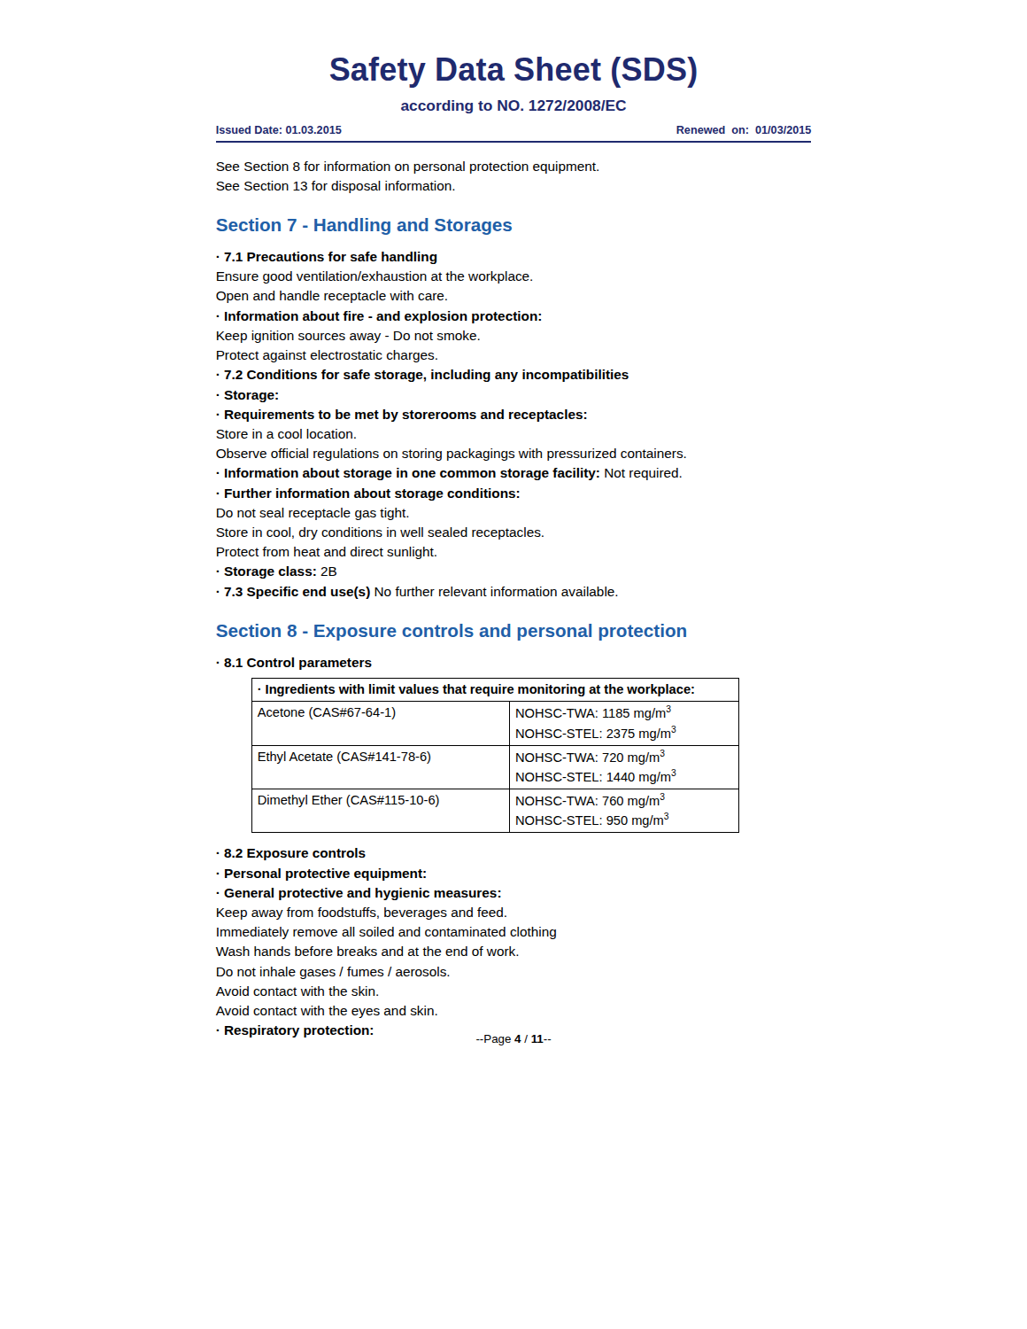Safety Data Sheet (SDS)
according to NO. 1272/2008/EC
Issued Date: 01.03.2015
Renewed on: 01/03/2015
See Section 8 for information on personal protection equipment.
See Section 13 for disposal information.
Section 7 - Handling and Storages
· 7.1 Precautions for safe handling
Ensure good ventilation/exhaustion at the workplace.
Open and handle receptacle with care.
· Information about fire - and explosion protection:
Keep ignition sources away - Do not smoke.
Protect against electrostatic charges.
· 7.2 Conditions for safe storage, including any incompatibilities
· Storage:
· Requirements to be met by storerooms and receptacles:
Store in a cool location.
Observe official regulations on storing packagings with pressurized containers.
· Information about storage in one common storage facility: Not required.
· Further information about storage conditions:
Do not seal receptacle gas tight.
Store in cool, dry conditions in well sealed receptacles.
Protect from heat and direct sunlight.
· Storage class: 2B
· 7.3 Specific end use(s) No further relevant information available.
Section 8 - Exposure controls and personal protection
· 8.1 Control parameters
| · Ingredients with limit values that require monitoring at the workplace: |
| --- |
| Acetone (CAS#67-64-1) | NOHSC-TWA: 1185 mg/m 3 NOHSC-STEL: 2375 mg/m 3 |
| Ethyl Acetate (CAS#141-78-6) | NOHSC-TWA: 720 mg/m 3 NOHSC-STEL: 1440 mg/m 3 |
| Dimethyl Ether (CAS#115-10-6) | NOHSC-TWA: 760 mg/m 3 NOHSC-STEL: 950 mg/m 3 |
· 8.2 Exposure controls
· Personal protective equipment:
· General protective and hygienic measures:
Keep away from foodstuffs, beverages and feed.
Immediately remove all soiled and contaminated clothing
Wash hands before breaks and at the end of work.
Do not inhale gases / fumes / aerosols.
Avoid contact with the skin.
Avoid contact with the eyes and skin.
· Respiratory protection:
--Page 4 / 11--